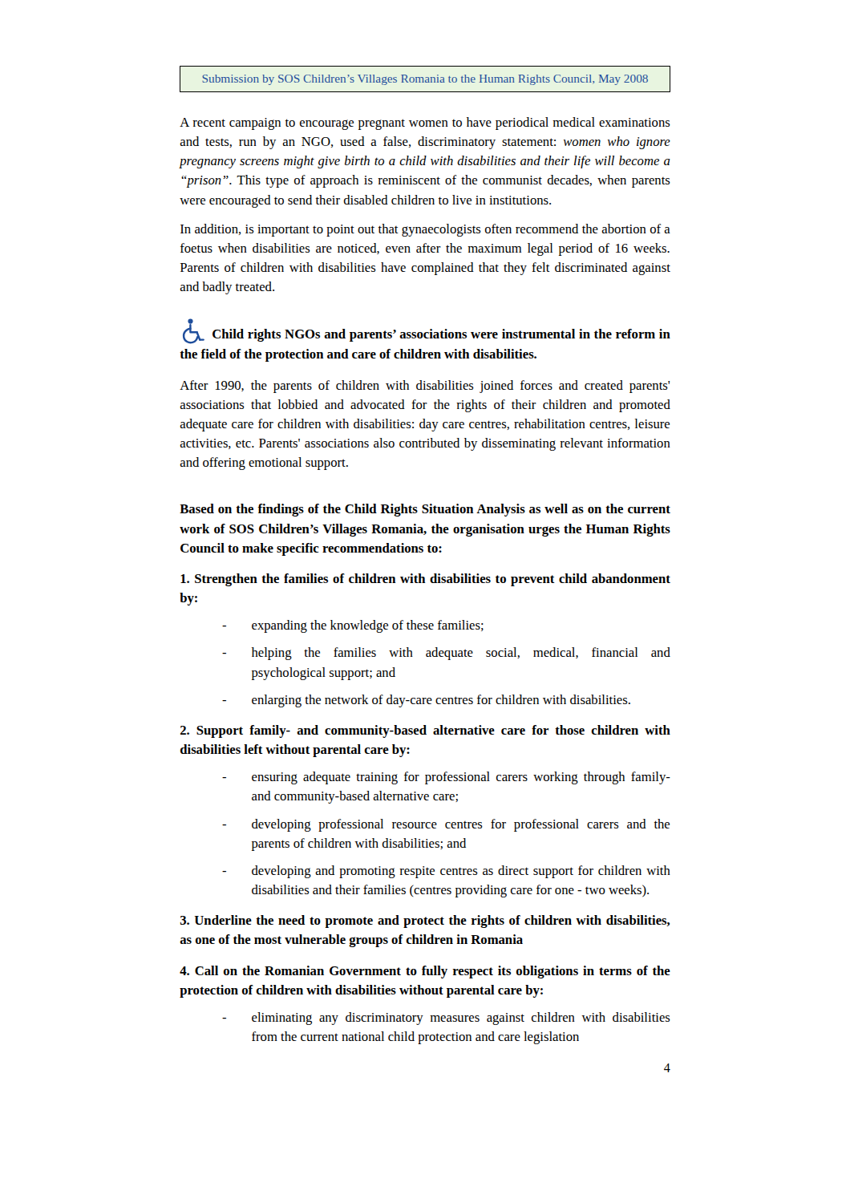Submission by SOS Children’s Villages Romania to the Human Rights Council, May 2008
A recent campaign to encourage pregnant women to have periodical medical examinations and tests, run by an NGO, used a false, discriminatory statement: women who ignore pregnancy screens might give birth to a child with disabilities and their life will become a “prison”. This type of approach is reminiscent of the communist decades, when parents were encouraged to send their disabled children to live in institutions.
In addition, is important to point out that gynaecologists often recommend the abortion of a foetus when disabilities are noticed, even after the maximum legal period of 16 weeks. Parents of children with disabilities have complained that they felt discriminated against and badly treated.
Child rights NGOs and parents’ associations were instrumental in the reform in the field of the protection and care of children with disabilities.
After 1990, the parents of children with disabilities joined forces and created parents' associations that lobbied and advocated for the rights of their children and promoted adequate care for children with disabilities: day care centres, rehabilitation centres, leisure activities, etc. Parents' associations also contributed by disseminating relevant information and offering emotional support.
Based on the findings of the Child Rights Situation Analysis as well as on the current work of SOS Children’s Villages Romania, the organisation urges the Human Rights Council to make specific recommendations to:
1. Strengthen the families of children with disabilities to prevent child abandonment by:
expanding the knowledge of these families;
helping the families with adequate social, medical, financial and psychological support; and
enlarging the network of day-care centres for children with disabilities.
2. Support family- and community-based alternative care for those children with disabilities left without parental care by:
ensuring adequate training for professional carers working through family- and community-based alternative care;
developing professional resource centres for professional carers and the parents of children with disabilities; and
developing and promoting respite centres as direct support for children with disabilities and their families (centres providing care for one - two weeks).
3. Underline the need to promote and protect the rights of children with disabilities, as one of the most vulnerable groups of children in Romania
4. Call on the Romanian Government to fully respect its obligations in terms of the protection of children with disabilities without parental care by:
eliminating any discriminatory measures against children with disabilities from the current national child protection and care legislation
4